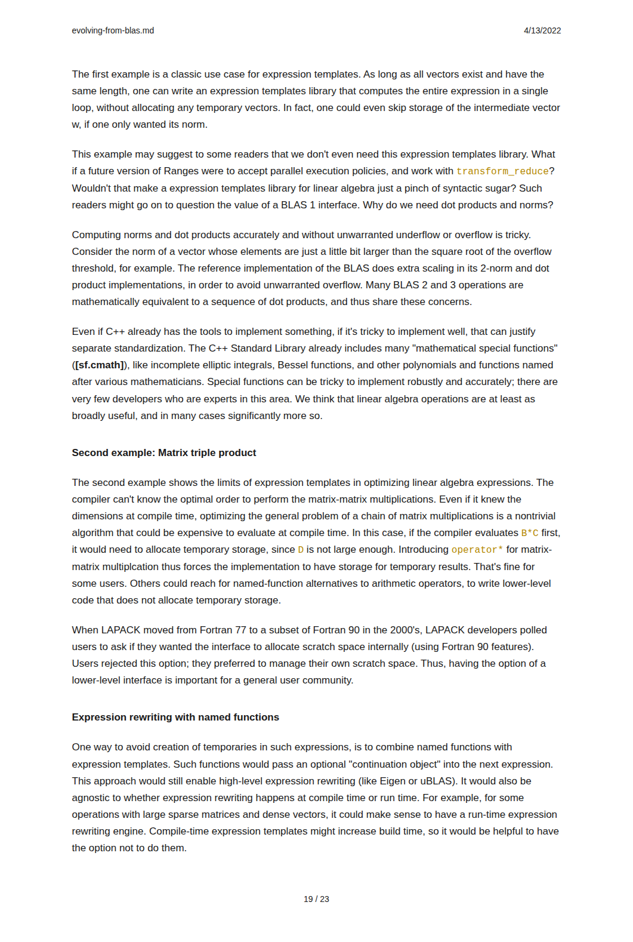evolving-from-blas.md 4/13/2022
The first example is a classic use case for expression templates. As long as all vectors exist and have the same length, one can write an expression templates library that computes the entire expression in a single loop, without allocating any temporary vectors. In fact, one could even skip storage of the intermediate vector w, if one only wanted its norm.
This example may suggest to some readers that we don't even need this expression templates library. What if a future version of Ranges were to accept parallel execution policies, and work with transform_reduce? Wouldn't that make a expression templates library for linear algebra just a pinch of syntactic sugar? Such readers might go on to question the value of a BLAS 1 interface. Why do we need dot products and norms?
Computing norms and dot products accurately and without unwarranted underflow or overflow is tricky. Consider the norm of a vector whose elements are just a little bit larger than the square root of the overflow threshold, for example. The reference implementation of the BLAS does extra scaling in its 2-norm and dot product implementations, in order to avoid unwarranted overflow. Many BLAS 2 and 3 operations are mathematically equivalent to a sequence of dot products, and thus share these concerns.
Even if C++ already has the tools to implement something, if it's tricky to implement well, that can justify separate standardization. The C++ Standard Library already includes many "mathematical special functions" ([sf.cmath]), like incomplete elliptic integrals, Bessel functions, and other polynomials and functions named after various mathematicians. Special functions can be tricky to implement robustly and accurately; there are very few developers who are experts in this area. We think that linear algebra operations are at least as broadly useful, and in many cases significantly more so.
Second example: Matrix triple product
The second example shows the limits of expression templates in optimizing linear algebra expressions. The compiler can't know the optimal order to perform the matrix-matrix multiplications. Even if it knew the dimensions at compile time, optimizing the general problem of a chain of matrix multiplications is a nontrivial algorithm that could be expensive to evaluate at compile time. In this case, if the compiler evaluates B*C first, it would need to allocate temporary storage, since D is not large enough. Introducing operator* for matrix-matrix multiplcation thus forces the implementation to have storage for temporary results. That's fine for some users. Others could reach for named-function alternatives to arithmetic operators, to write lower-level code that does not allocate temporary storage.
When LAPACK moved from Fortran 77 to a subset of Fortran 90 in the 2000's, LAPACK developers polled users to ask if they wanted the interface to allocate scratch space internally (using Fortran 90 features). Users rejected this option; they preferred to manage their own scratch space. Thus, having the option of a lower-level interface is important for a general user community.
Expression rewriting with named functions
One way to avoid creation of temporaries in such expressions, is to combine named functions with expression templates. Such functions would pass an optional "continuation object" into the next expression. This approach would still enable high-level expression rewriting (like Eigen or uBLAS). It would also be agnostic to whether expression rewriting happens at compile time or run time. For example, for some operations with large sparse matrices and dense vectors, it could make sense to have a run-time expression rewriting engine. Compile-time expression templates might increase build time, so it would be helpful to have the option not to do them.
19 / 23